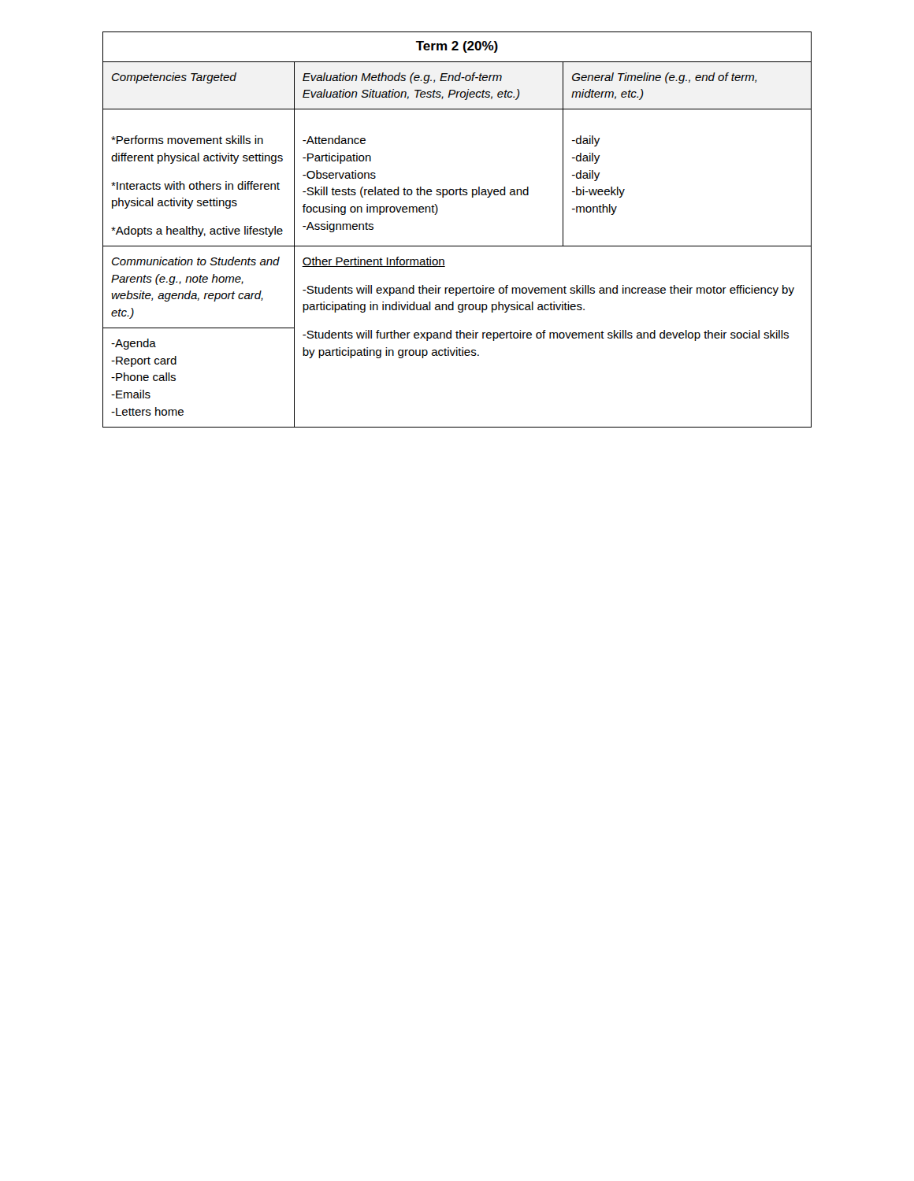| Term 2 (20%) |
| Competencies Targeted | Evaluation Methods (e.g., End-of-term Evaluation Situation, Tests, Projects, etc.) | General Timeline (e.g., end of term, midterm, etc.) |
| *Performs movement skills in different physical activity settings *Interacts with others in different physical activity settings *Adopts a healthy, active lifestyle | -Attendance -Participation -Observations -Skill tests (related to the sports played and focusing on improvement) -Assignments | -daily -daily -daily -bi-weekly -monthly |
| Communication to Students and Parents (e.g., note home, website, agenda, report card, etc.) | Other Pertinent Information -Students will expand their repertoire of movement skills and increase their motor efficiency by participating in individual and group physical activities. -Students will further expand their repertoire of movement skills and develop their social skills by participating in group activities. |
| -Agenda -Report card -Phone calls -Emails -Letters home |